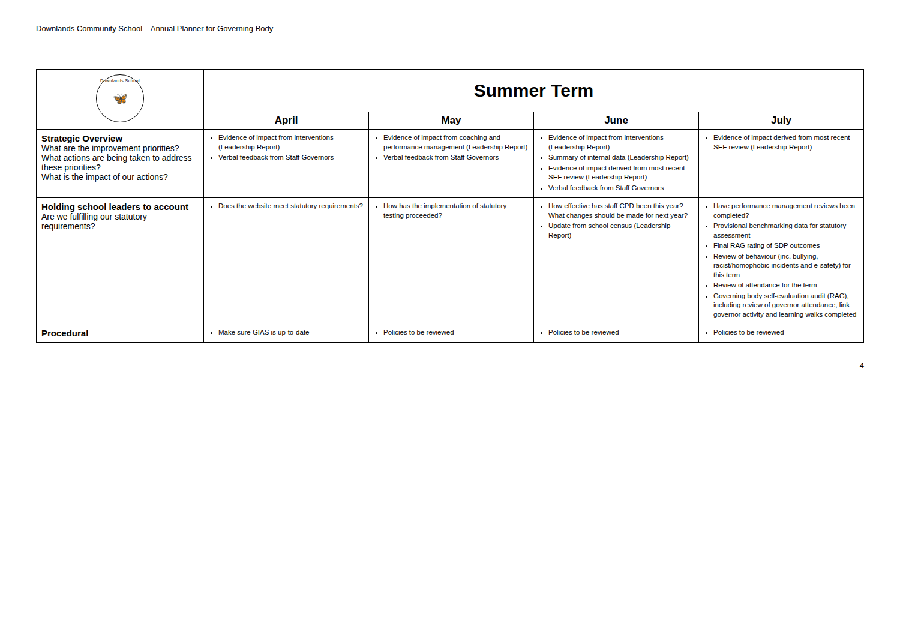Downlands Community School – Annual Planner for Governing Body
| Downlands School 🦋 | Summer Term |
| April | May | June | July |
| Strategic Overview What are the improvement priorities? What actions are being taken to address these priorities? What is the impact of our actions? | Evidence of impact from interventions (Leadership Report) Verbal feedback from Staff Governors | Evidence of impact from coaching and performance management (Leadership Report) Verbal feedback from Staff Governors | Evidence of impact from interventions (Leadership Report) Summary of internal data (Leadership Report) Evidence of impact derived from most recent SEF review (Leadership Report) Verbal feedback from Staff Governors | Evidence of impact derived from most recent SEF review (Leadership Report) |
| Holding school leaders to account Are we fulfilling our statutory requirements? | Does the website meet statutory requirements? | How has the implementation of statutory testing proceeded? | How effective has staff CPD been this year? What changes should be made for next year? Update from school census (Leadership Report) | Have performance management reviews been completed? Provisional benchmarking data for statutory assessment Final RAG rating of SDP outcomes Review of behaviour (inc. bullying, racist/homophobic incidents and e-safety) for this term Review of attendance for the term Governing body self-evaluation audit (RAG), including review of governor attendance, link governor activity and learning walks completed |
| Procedural | Make sure GIAS is up-to-date | Policies to be reviewed | Policies to be reviewed | Policies to be reviewed |
4